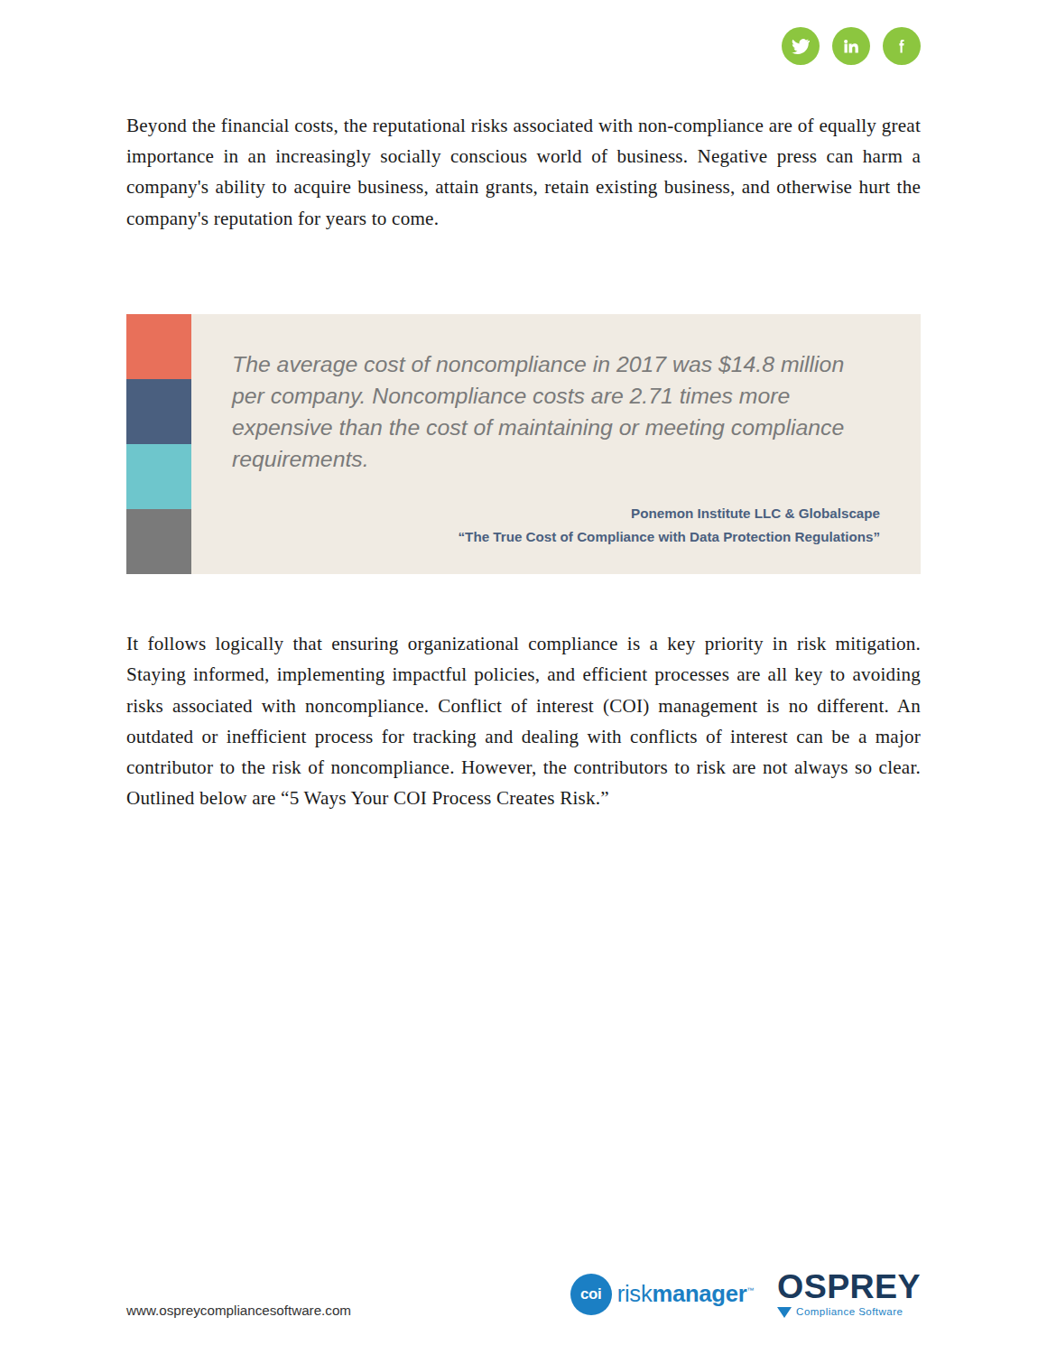Beyond the financial costs, the reputational risks associated with non-compliance are of equally great importance in an increasingly socially conscious world of business. Negative press can harm a company's ability to acquire business, attain grants, retain existing business, and otherwise hurt the company's reputation for years to come.
The average cost of noncompliance in 2017 was $14.8 million per company. Noncompliance costs are 2.71 times more expensive than the cost of maintaining or meeting compliance requirements.
Ponemon Institute LLC & Globalscape
“The True Cost of Compliance with Data Protection Regulations”
It follows logically that ensuring organizational compliance is a key priority in risk mitigation. Staying informed, implementing impactful policies, and efficient processes are all key to avoiding risks associated with noncompliance. Conflict of interest (COI) management is no different. An outdated or inefficient process for tracking and dealing with conflicts of interest can be a major contributor to the risk of noncompliance. However, the contributors to risk are not always so clear. Outlined below are “5 Ways Your COI Process Creates Risk.”
www.ospreycompliancesoftware.com
coi
risk manager™
OSPREY
Compliance Software